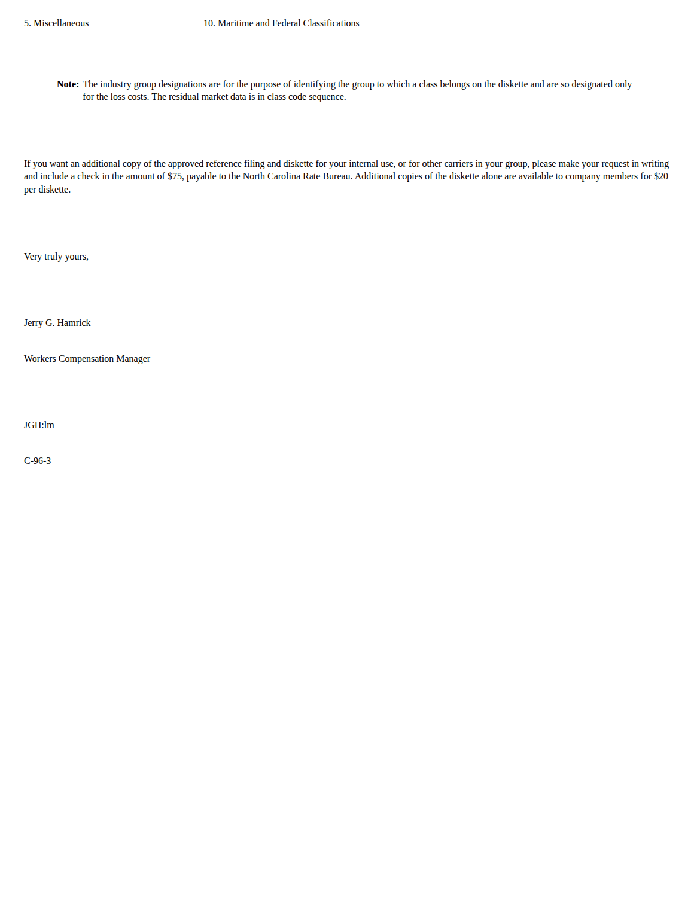5. Miscellaneous
10. Maritime and Federal Classifications
Note: The industry group designations are for the purpose of identifying the group to which a class belongs on the diskette and are so designated only for the loss costs. The residual market data is in class code sequence.
If you want an additional copy of the approved reference filing and diskette for your internal use, or for other carriers in your group, please make your request in writing and include a check in the amount of $75, payable to the North Carolina Rate Bureau. Additional copies of the diskette alone are available to company members for $20 per diskette.
Very truly yours,
Jerry G. Hamrick
Workers Compensation Manager
JGH:lm
C-96-3